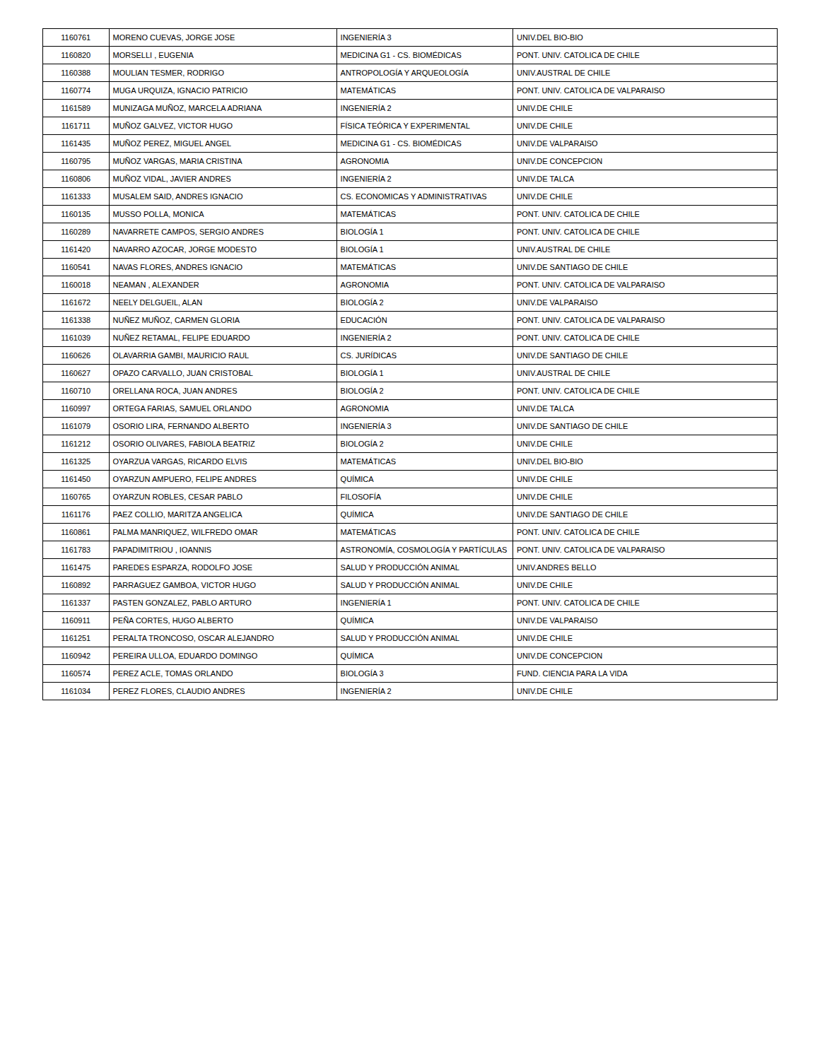| 1160761 | MORENO CUEVAS, JORGE JOSE | INGENIERÍA 3 | UNIV.DEL BIO-BIO |
| 1160820 | MORSELLI , EUGENIA | MEDICINA G1 - CS. BIOMÉDICAS | PONT. UNIV. CATOLICA DE CHILE |
| 1160388 | MOULIAN TESMER, RODRIGO | ANTROPOLOGÍA Y ARQUEOLOGÍA | UNIV.AUSTRAL DE CHILE |
| 1160774 | MUGA URQUIZA, IGNACIO PATRICIO | MATEMÁTICAS | PONT. UNIV. CATOLICA DE VALPARAISO |
| 1161589 | MUNIZAGA MUÑOZ, MARCELA ADRIANA | INGENIERÍA 2 | UNIV.DE CHILE |
| 1161711 | MUÑOZ GALVEZ, VICTOR HUGO | FÍSICA TEÓRICA Y EXPERIMENTAL | UNIV.DE CHILE |
| 1161435 | MUÑOZ PEREZ, MIGUEL ANGEL | MEDICINA G1 - CS. BIOMÉDICAS | UNIV.DE VALPARAISO |
| 1160795 | MUÑOZ VARGAS, MARIA CRISTINA | AGRONOMIA | UNIV.DE CONCEPCION |
| 1160806 | MUÑOZ VIDAL, JAVIER ANDRES | INGENIERÍA 2 | UNIV.DE TALCA |
| 1161333 | MUSALEM SAID, ANDRES IGNACIO | CS. ECONOMICAS Y ADMINISTRATIVAS | UNIV.DE CHILE |
| 1160135 | MUSSO POLLA, MONICA | MATEMÁTICAS | PONT. UNIV. CATOLICA DE CHILE |
| 1160289 | NAVARRETE CAMPOS, SERGIO ANDRES | BIOLOGÍA 1 | PONT. UNIV. CATOLICA DE CHILE |
| 1161420 | NAVARRO AZOCAR, JORGE MODESTO | BIOLOGÍA 1 | UNIV.AUSTRAL DE CHILE |
| 1160541 | NAVAS FLORES, ANDRES IGNACIO | MATEMÁTICAS | UNIV.DE SANTIAGO DE CHILE |
| 1160018 | NEAMAN , ALEXANDER | AGRONOMIA | PONT. UNIV. CATOLICA DE VALPARAISO |
| 1161672 | NEELY DELGUEIL, ALAN | BIOLOGÍA 2 | UNIV.DE VALPARAISO |
| 1161338 | NUÑEZ MUÑOZ, CARMEN GLORIA | EDUCACIÓN | PONT. UNIV. CATOLICA DE VALPARAISO |
| 1161039 | NUÑEZ RETAMAL, FELIPE EDUARDO | INGENIERÍA 2 | PONT. UNIV. CATOLICA DE CHILE |
| 1160626 | OLAVARRIA GAMBI, MAURICIO RAUL | CS. JURÍDICAS | UNIV.DE SANTIAGO DE CHILE |
| 1160627 | OPAZO CARVALLO, JUAN CRISTOBAL | BIOLOGÍA 1 | UNIV.AUSTRAL DE CHILE |
| 1160710 | ORELLANA ROCA, JUAN ANDRES | BIOLOGÍA 2 | PONT. UNIV. CATOLICA DE CHILE |
| 1160997 | ORTEGA FARIAS, SAMUEL ORLANDO | AGRONOMIA | UNIV.DE TALCA |
| 1161079 | OSORIO LIRA, FERNANDO ALBERTO | INGENIERÍA 3 | UNIV.DE SANTIAGO DE CHILE |
| 1161212 | OSORIO OLIVARES, FABIOLA BEATRIZ | BIOLOGÍA 2 | UNIV.DE CHILE |
| 1161325 | OYARZUA VARGAS, RICARDO ELVIS | MATEMÁTICAS | UNIV.DEL BIO-BIO |
| 1161450 | OYARZUN AMPUERO, FELIPE ANDRES | QUÍMICA | UNIV.DE CHILE |
| 1160765 | OYARZUN ROBLES, CESAR PABLO | FILOSOFÍA | UNIV.DE CHILE |
| 1161176 | PAEZ COLLIO, MARITZA ANGELICA | QUÍMICA | UNIV.DE SANTIAGO DE CHILE |
| 1160861 | PALMA MANRIQUEZ, WILFREDO OMAR | MATEMÁTICAS | PONT. UNIV. CATOLICA DE CHILE |
| 1161783 | PAPADIMITRIOU , IOANNIS | ASTRONOMÍA, COSMOLOGÍA Y PARTÍCULAS | PONT. UNIV. CATOLICA DE VALPARAISO |
| 1161475 | PAREDES ESPARZA, RODOLFO JOSE | SALUD Y PRODUCCIÓN ANIMAL | UNIV.ANDRES BELLO |
| 1160892 | PARRAGUEZ GAMBOA, VICTOR HUGO | SALUD Y PRODUCCIÓN ANIMAL | UNIV.DE CHILE |
| 1161337 | PASTEN GONZALEZ, PABLO ARTURO | INGENIERÍA 1 | PONT. UNIV. CATOLICA DE CHILE |
| 1160911 | PEÑA CORTES, HUGO ALBERTO | QUÍMICA | UNIV.DE VALPARAISO |
| 1161251 | PERALTA TRONCOSO, OSCAR ALEJANDRO | SALUD Y PRODUCCIÓN ANIMAL | UNIV.DE CHILE |
| 1160942 | PEREIRA ULLOA, EDUARDO DOMINGO | QUÍMICA | UNIV.DE CONCEPCION |
| 1160574 | PEREZ ACLE, TOMAS ORLANDO | BIOLOGÍA 3 | FUND. CIENCIA PARA LA VIDA |
| 1161034 | PEREZ FLORES, CLAUDIO ANDRES | INGENIERÍA 2 | UNIV.DE CHILE |